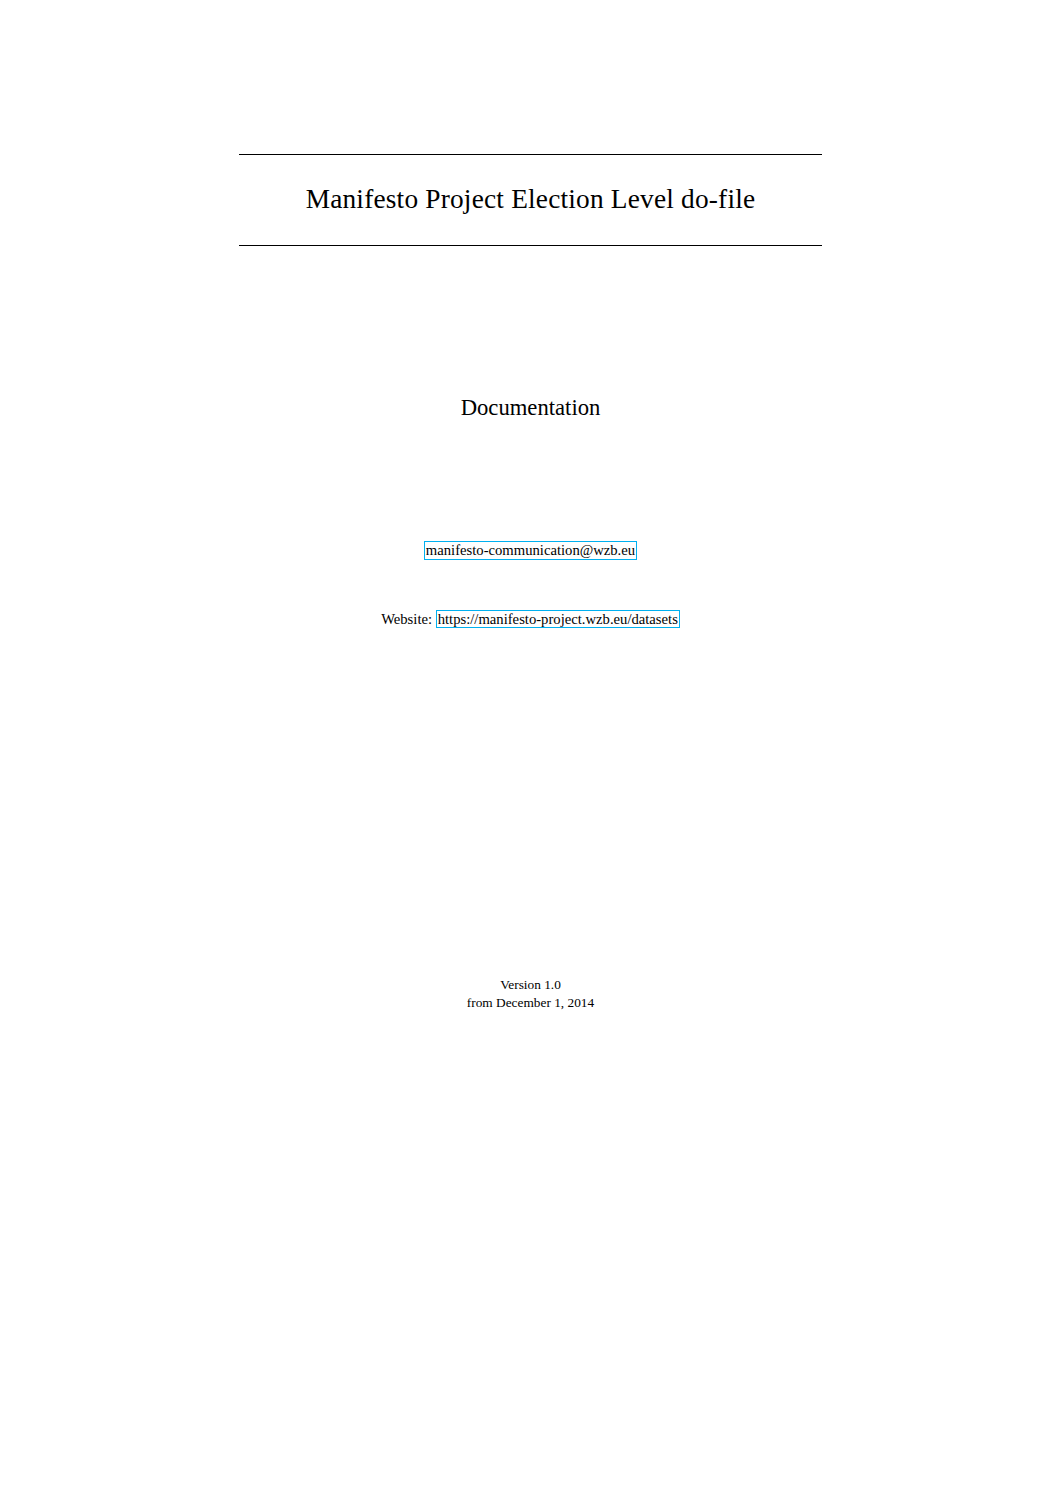Manifesto Project Election Level do-file
Documentation
manifesto-communication@wzb.eu
Website: https://manifesto-project.wzb.eu/datasets
Version 1.0
from December 1, 2014